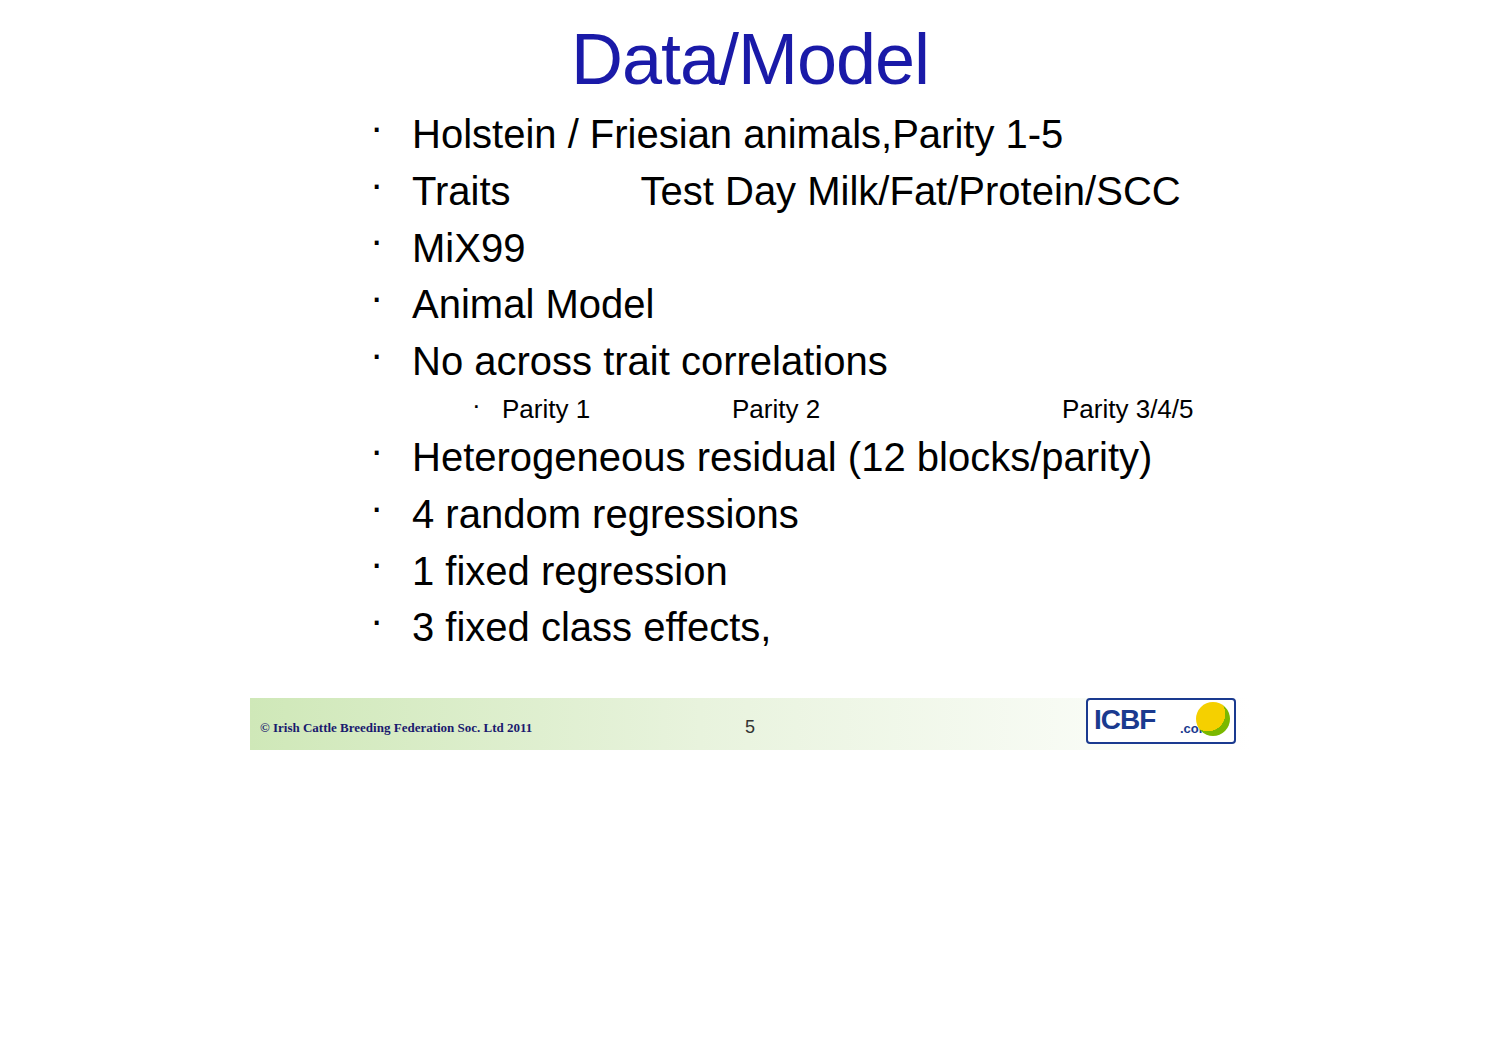Data/Model
Holstein / Friesian animals,Parity 1-5
Traits Test Day Milk/Fat/Protein/SCC
MiX99
Animal Model
No across trait correlations
Parity 1 Parity 2 Parity 3/4/5
Heterogeneous residual (12 blocks/parity)
4 random regressions
1 fixed regression
3 fixed class effects,
© Irish Cattle Breeding Federation Soc. Ltd 2011
5
ICBF .com